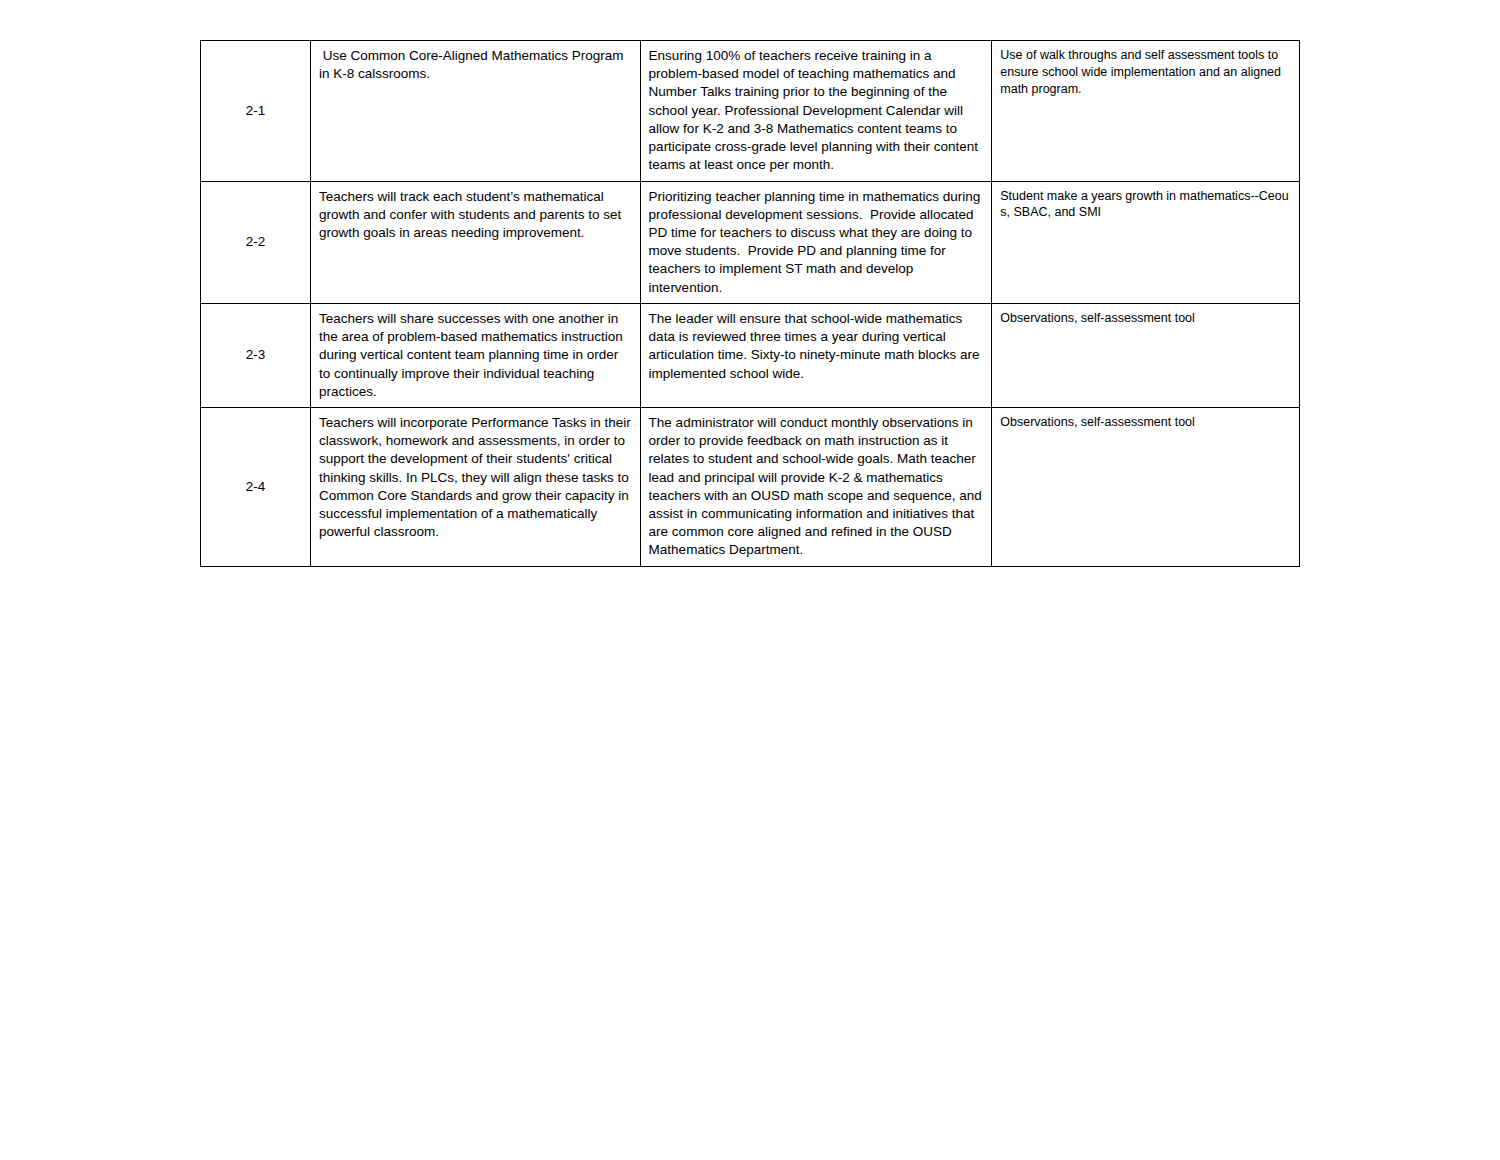| 2-1 | Use Common Core-Aligned Mathematics Program in K-8 calssrooms. | Ensuring 100% of teachers receive training in a problem-based model of teaching mathematics and Number Talks training prior to the beginning of the school year. Professional Development Calendar will allow for K-2 and 3-8 Mathematics content teams to participate cross-grade level planning with their content teams at least once per month. | Use of walk throughs and self assessment tools to ensure school wide implementation and an aligned math program. |
| 2-2 | Teachers will track each student’s mathematical growth and confer with students and parents to set growth goals in areas needing improvement. | Prioritizing teacher planning time in mathematics during professional development sessions. Provide allocated PD time for teachers to discuss what they are doing to move students. Provide PD and planning time for teachers to implement ST math and develop intervention. | Student make a years growth in mathematics--Ceou s, SBAC, and SMI |
| 2-3 | Teachers will share successes with one another in the area of problem-based mathematics instruction during vertical content team planning time in order to continually improve their individual teaching practices. | The leader will ensure that school-wide mathematics data is reviewed three times a year during vertical articulation time. Sixty-to ninety-minute math blocks are implemented school wide. | Observations, self-assessment tool |
| 2-4 | Teachers will incorporate Performance Tasks in their classwork, homework and assessments, in order to support the development of their students' critical thinking skills. In PLCs, they will align these tasks to Common Core Standards and grow their capacity in successful implementation of a mathematically powerful classroom. | The administrator will conduct monthly observations in order to provide feedback on math instruction as it relates to student and school-wide goals. Math teacher lead and principal will provide K-2 & mathematics teachers with an OUSD math scope and sequence, and assist in communicating information and initiatives that are common core aligned and refined in the OUSD Mathematics Department. | Observations, self-assessment tool |